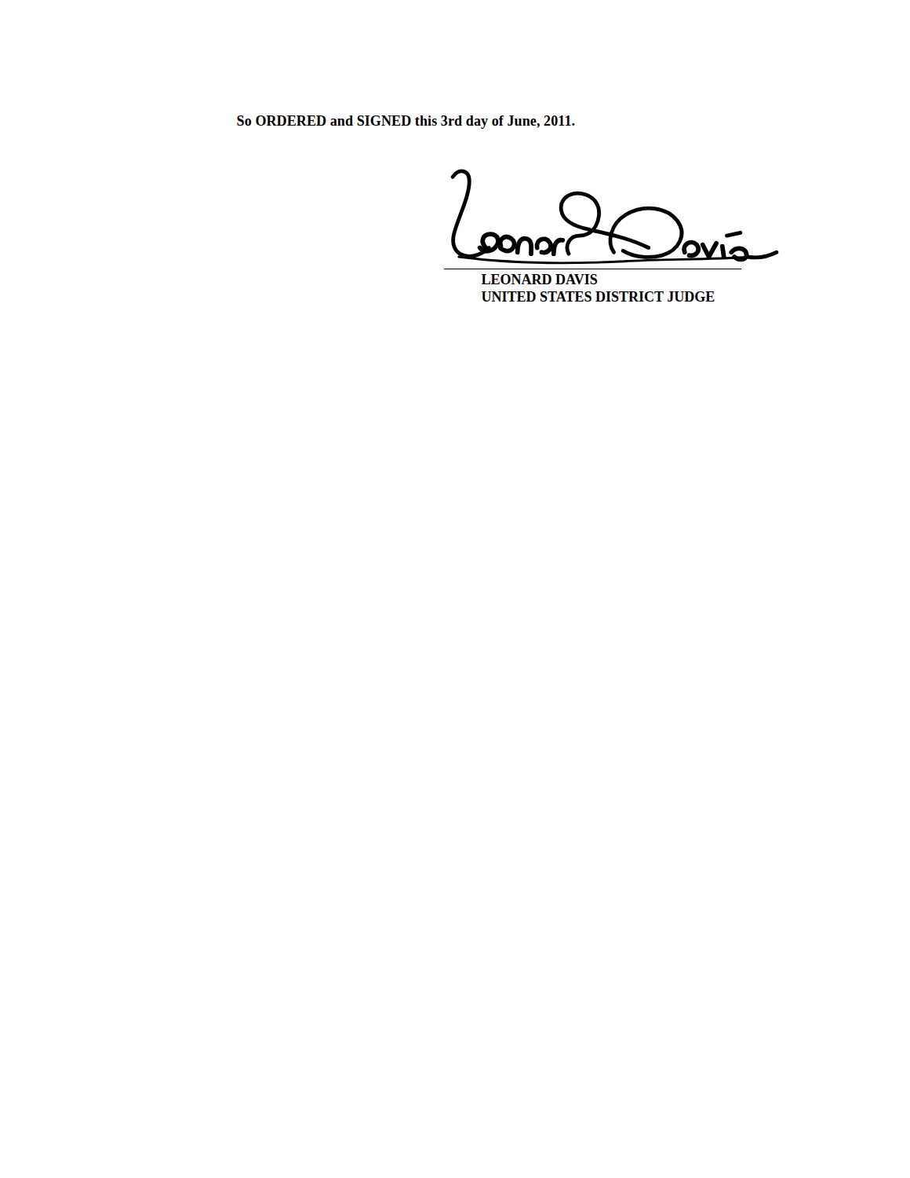So ORDERED and SIGNED this 3rd day of June, 2011.
LEONARD DAVIS
UNITED STATES DISTRICT JUDGE